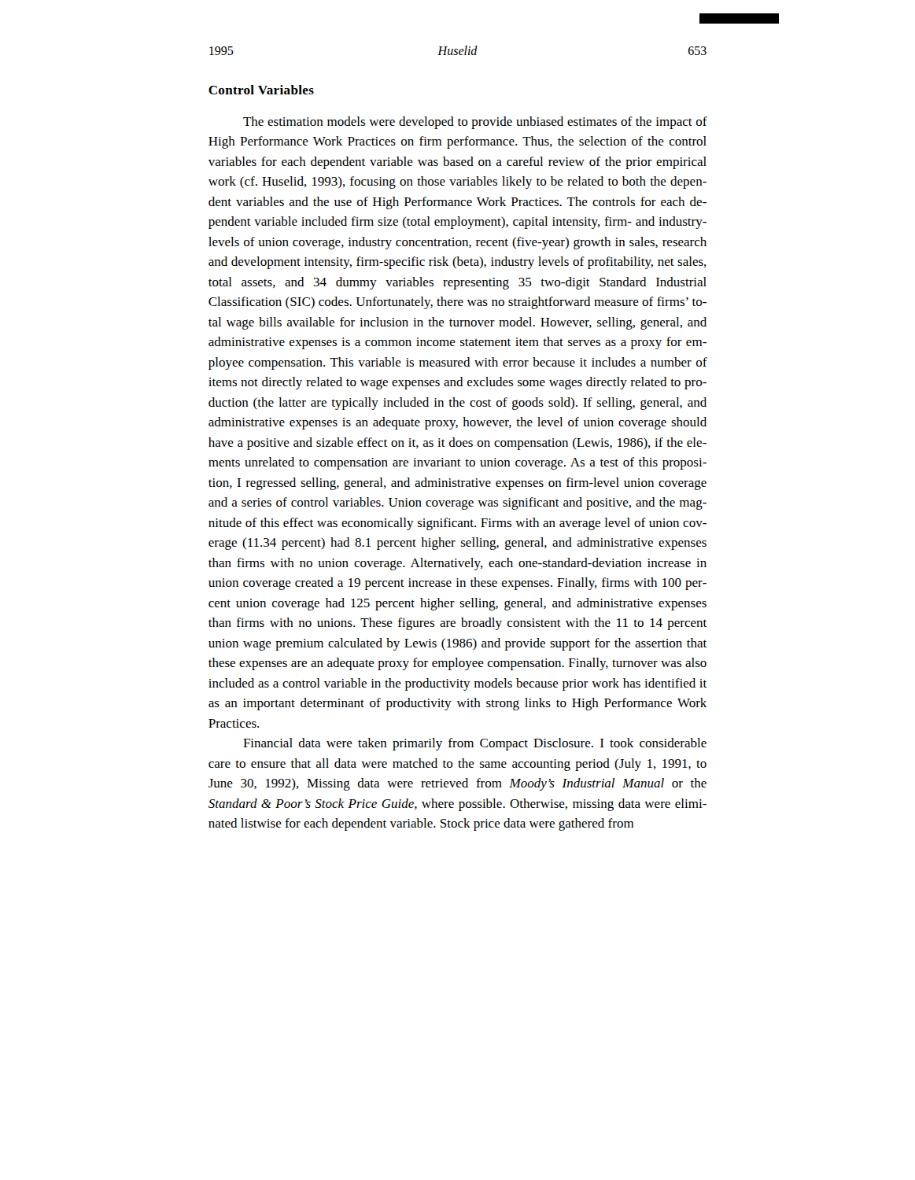1995 Huselid 653
Control Variables
The estimation models were developed to provide unbiased estimates of the impact of High Performance Work Practices on firm performance. Thus, the selection of the control variables for each dependent variable was based on a careful review of the prior empirical work (cf. Huselid, 1993), focusing on those variables likely to be related to both the dependent variables and the use of High Performance Work Practices. The controls for each dependent variable included firm size (total employment), capital intensity, firm- and industry-levels of union coverage, industry concentration, recent (five-year) growth in sales, research and development intensity, firm-specific risk (beta), industry levels of profitability, net sales, total assets, and 34 dummy variables representing 35 two-digit Standard Industrial Classification (SIC) codes. Unfortunately, there was no straightforward measure of firms’ total wage bills available for inclusion in the turnover model. However, selling, general, and administrative expenses is a common income statement item that serves as a proxy for employee compensation. This variable is measured with error because it includes a number of items not directly related to wage expenses and excludes some wages directly related to production (the latter are typically included in the cost of goods sold). If selling, general, and administrative expenses is an adequate proxy, however, the level of union coverage should have a positive and sizable effect on it, as it does on compensation (Lewis, 1986), if the elements unrelated to compensation are invariant to union coverage. As a test of this proposition, I regressed selling, general, and administrative expenses on firm-level union coverage and a series of control variables. Union coverage was significant and positive, and the magnitude of this effect was economically significant. Firms with an average level of union coverage (11.34 percent) had 8.1 percent higher selling, general, and administrative expenses than firms with no union coverage. Alternatively, each one-standard-deviation increase in union coverage created a 19 percent increase in these expenses. Finally, firms with 100 percent union coverage had 125 percent higher selling, general, and administrative expenses than firms with no unions. These figures are broadly consistent with the 11 to 14 percent union wage premium calculated by Lewis (1986) and provide support for the assertion that these expenses are an adequate proxy for employee compensation. Finally, turnover was also included as a control variable in the productivity models because prior work has identified it as an important determinant of productivity with strong links to High Performance Work Practices.
Financial data were taken primarily from Compact Disclosure. I took considerable care to ensure that all data were matched to the same accounting period (July 1, 1991, to June 30, 1992), Missing data were retrieved from Moody’s Industrial Manual or the Standard & Poor’s Stock Price Guide, where possible. Otherwise, missing data were eliminated listwise for each dependent variable. Stock price data were gathered from